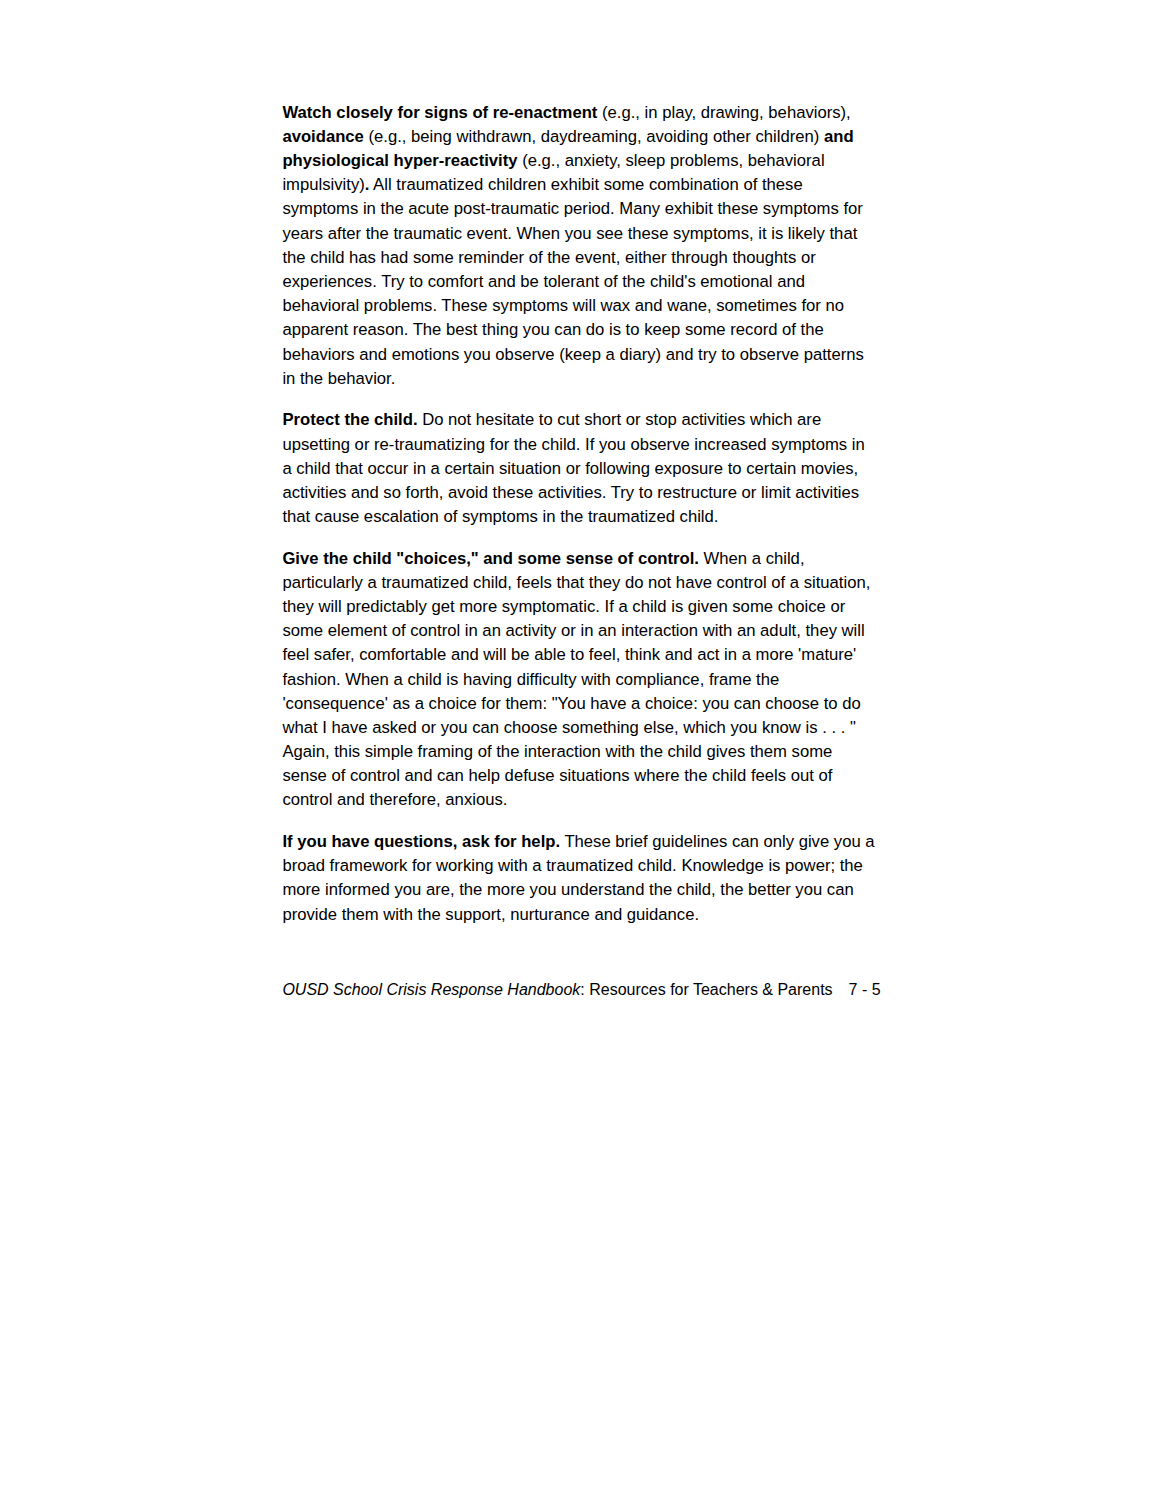Watch closely for signs of re-enactment (e.g., in play, drawing, behaviors), avoidance (e.g., being withdrawn, daydreaming, avoiding other children) and physiological hyper-reactivity (e.g., anxiety, sleep problems, behavioral impulsivity). All traumatized children exhibit some combination of these symptoms in the acute post-traumatic period. Many exhibit these symptoms for years after the traumatic event. When you see these symptoms, it is likely that the child has had some reminder of the event, either through thoughts or experiences. Try to comfort and be tolerant of the child's emotional and behavioral problems. These symptoms will wax and wane, sometimes for no apparent reason. The best thing you can do is to keep some record of the behaviors and emotions you observe (keep a diary) and try to observe patterns in the behavior.
Protect the child. Do not hesitate to cut short or stop activities which are upsetting or re-traumatizing for the child. If you observe increased symptoms in a child that occur in a certain situation or following exposure to certain movies, activities and so forth, avoid these activities. Try to restructure or limit activities that cause escalation of symptoms in the traumatized child.
Give the child "choices," and some sense of control. When a child, particularly a traumatized child, feels that they do not have control of a situation, they will predictably get more symptomatic. If a child is given some choice or some element of control in an activity or in an interaction with an adult, they will feel safer, comfortable and will be able to feel, think and act in a more 'mature' fashion. When a child is having difficulty with compliance, frame the 'consequence' as a choice for them: "You have a choice: you can choose to do what I have asked or you can choose something else, which you know is . . . " Again, this simple framing of the interaction with the child gives them some sense of control and can help defuse situations where the child feels out of control and therefore, anxious.
If you have questions, ask for help. These brief guidelines can only give you a broad framework for working with a traumatized child. Knowledge is power; the more informed you are, the more you understand the child, the better you can provide them with the support, nurturance and guidance.
OUSD School Crisis Response Handbook: Resources for Teachers & Parents 7 - 5